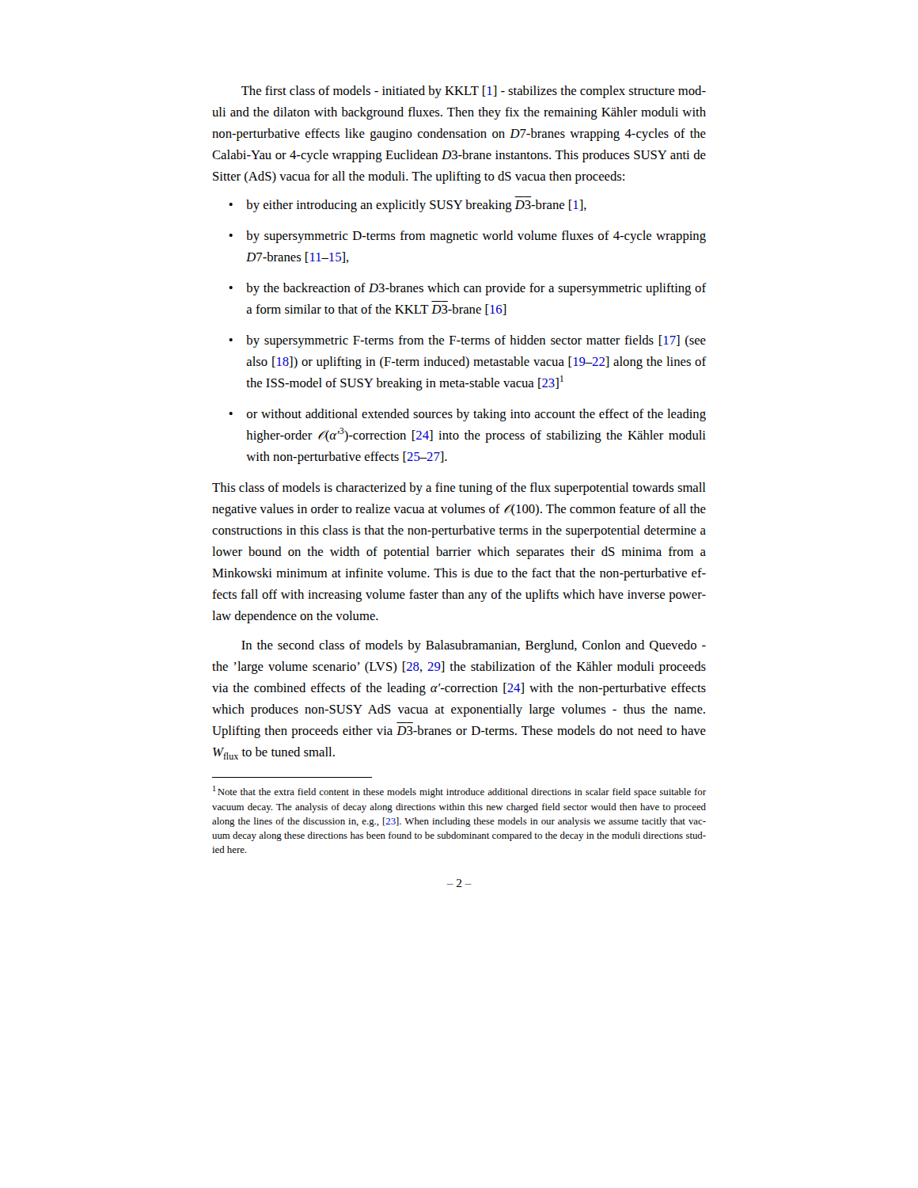The first class of models - initiated by KKLT [1] - stabilizes the complex structure moduli and the dilaton with background fluxes. Then they fix the remaining Kähler moduli with non-perturbative effects like gaugino condensation on D7-branes wrapping 4-cycles of the Calabi-Yau or 4-cycle wrapping Euclidean D3-brane instantons. This produces SUSY anti de Sitter (AdS) vacua for all the moduli. The uplifting to dS vacua then proceeds:
by either introducing an explicitly SUSY breaking D3-brane [1],
by supersymmetric D-terms from magnetic world volume fluxes of 4-cycle wrapping D7-branes [11–15],
by the backreaction of D3-branes which can provide for a supersymmetric uplifting of a form similar to that of the KKLT D3-brane [16]
by supersymmetric F-terms from the F-terms of hidden sector matter fields [17] (see also [18]) or uplifting in (F-term induced) metastable vacua [19–22] along the lines of the ISS-model of SUSY breaking in meta-stable vacua [23]1
or without additional extended sources by taking into account the effect of the leading higher-order 𝒪(α′3)-correction [24] into the process of stabilizing the Kähler moduli with non-perturbative effects [25–27].
This class of models is characterized by a fine tuning of the flux superpotential towards small negative values in order to realize vacua at volumes of 𝒪(100). The common feature of all the constructions in this class is that the non-perturbative terms in the superpotential determine a lower bound on the width of potential barrier which separates their dS minima from a Minkowski minimum at infinite volume. This is due to the fact that the non-perturbative effects fall off with increasing volume faster than any of the uplifts which have inverse power-law dependence on the volume.
In the second class of models by Balasubramanian, Berglund, Conlon and Quevedo - the ’large volume scenario’ (LVS) [28, 29] the stabilization of the Kähler moduli proceeds via the combined effects of the leading α′-correction [24] with the non-perturbative effects which produces non-SUSY AdS vacua at exponentially large volumes - thus the name. Uplifting then proceeds either via D3-branes or D-terms. These models do not need to have Wflux to be tuned small.
1 Note that the extra field content in these models might introduce additional directions in scalar field space suitable for vacuum decay. The analysis of decay along directions within this new charged field sector would then have to proceed along the lines of the discussion in, e.g., [23]. When including these models in our analysis we assume tacitly that vacuum decay along these directions has been found to be subdominant compared to the decay in the moduli directions studied here.
– 2 –